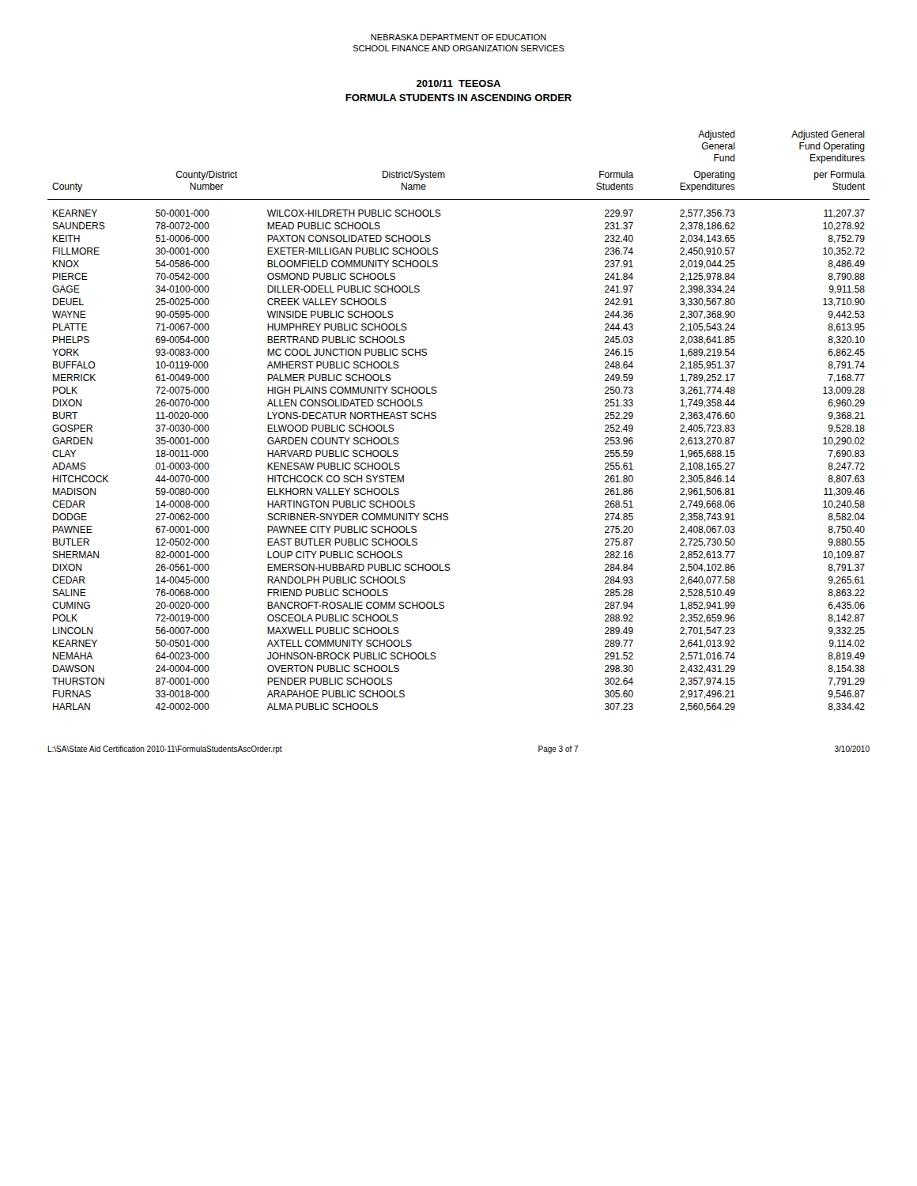NEBRASKA DEPARTMENT OF EDUCATION
SCHOOL FINANCE AND ORGANIZATION SERVICES
2010/11 TEEOSA
FORMULA STUDENTS IN ASCENDING ORDER
| | | | | Adjusted General Fund | Adjusted General Fund Operating Expenditures |
| --- | --- | --- | --- | --- | --- |
| County | County/District Number | District/System Name | Formula Students | Operating Expenditures | per Formula Student |
| KEARNEY | 50-0001-000 | WILCOX-HILDRETH PUBLIC SCHOOLS | 229.97 | 2,577,356.73 | 11,207.37 |
| SAUNDERS | 78-0072-000 | MEAD PUBLIC SCHOOLS | 231.37 | 2,378,186.62 | 10,278.92 |
| KEITH | 51-0006-000 | PAXTON CONSOLIDATED SCHOOLS | 232.40 | 2,034,143.65 | 8,752.79 |
| FILLMORE | 30-0001-000 | EXETER-MILLIGAN PUBLIC SCHOOLS | 236.74 | 2,450,910.57 | 10,352.72 |
| KNOX | 54-0586-000 | BLOOMFIELD COMMUNITY SCHOOLS | 237.91 | 2,019,044.25 | 8,486.49 |
| PIERCE | 70-0542-000 | OSMOND PUBLIC SCHOOLS | 241.84 | 2,125,978.84 | 8,790.88 |
| GAGE | 34-0100-000 | DILLER-ODELL PUBLIC SCHOOLS | 241.97 | 2,398,334.24 | 9,911.58 |
| DEUEL | 25-0025-000 | CREEK VALLEY SCHOOLS | 242.91 | 3,330,567.80 | 13,710.90 |
| WAYNE | 90-0595-000 | WINSIDE PUBLIC SCHOOLS | 244.36 | 2,307,368.90 | 9,442.53 |
| PLATTE | 71-0067-000 | HUMPHREY PUBLIC SCHOOLS | 244.43 | 2,105,543.24 | 8,613.95 |
| PHELPS | 69-0054-000 | BERTRAND PUBLIC SCHOOLS | 245.03 | 2,038,641.85 | 8,320.10 |
| YORK | 93-0083-000 | MC COOL JUNCTION PUBLIC SCHS | 246.15 | 1,689,219.54 | 6,862.45 |
| BUFFALO | 10-0119-000 | AMHERST PUBLIC SCHOOLS | 248.64 | 2,185,951.37 | 8,791.74 |
| MERRICK | 61-0049-000 | PALMER PUBLIC SCHOOLS | 249.59 | 1,789,252.17 | 7,168.77 |
| POLK | 72-0075-000 | HIGH PLAINS COMMUNITY SCHOOLS | 250.73 | 3,261,774.48 | 13,009.28 |
| DIXON | 26-0070-000 | ALLEN CONSOLIDATED SCHOOLS | 251.33 | 1,749,358.44 | 6,960.29 |
| BURT | 11-0020-000 | LYONS-DECATUR NORTHEAST SCHS | 252.29 | 2,363,476.60 | 9,368.21 |
| GOSPER | 37-0030-000 | ELWOOD PUBLIC SCHOOLS | 252.49 | 2,405,723.83 | 9,528.18 |
| GARDEN | 35-0001-000 | GARDEN COUNTY SCHOOLS | 253.96 | 2,613,270.87 | 10,290.02 |
| CLAY | 18-0011-000 | HARVARD PUBLIC SCHOOLS | 255.59 | 1,965,688.15 | 7,690.83 |
| ADAMS | 01-0003-000 | KENESAW PUBLIC SCHOOLS | 255.61 | 2,108,165.27 | 8,247.72 |
| HITCHCOCK | 44-0070-000 | HITCHCOCK CO SCH SYSTEM | 261.80 | 2,305,846.14 | 8,807.63 |
| MADISON | 59-0080-000 | ELKHORN VALLEY SCHOOLS | 261.86 | 2,961,506.81 | 11,309.46 |
| CEDAR | 14-0008-000 | HARTINGTON PUBLIC SCHOOLS | 268.51 | 2,749,668.06 | 10,240.58 |
| DODGE | 27-0062-000 | SCRIBNER-SNYDER COMMUNITY SCHS | 274.85 | 2,358,743.91 | 8,582.04 |
| PAWNEE | 67-0001-000 | PAWNEE CITY PUBLIC SCHOOLS | 275.20 | 2,408,067.03 | 8,750.40 |
| BUTLER | 12-0502-000 | EAST BUTLER PUBLIC SCHOOLS | 275.87 | 2,725,730.50 | 9,880.55 |
| SHERMAN | 82-0001-000 | LOUP CITY PUBLIC SCHOOLS | 282.16 | 2,852,613.77 | 10,109.87 |
| DIXON | 26-0561-000 | EMERSON-HUBBARD PUBLIC SCHOOLS | 284.84 | 2,504,102.86 | 8,791.37 |
| CEDAR | 14-0045-000 | RANDOLPH PUBLIC SCHOOLS | 284.93 | 2,640,077.58 | 9,265.61 |
| SALINE | 76-0068-000 | FRIEND PUBLIC SCHOOLS | 285.28 | 2,528,510.49 | 8,863.22 |
| CUMING | 20-0020-000 | BANCROFT-ROSALIE COMM SCHOOLS | 287.94 | 1,852,941.99 | 6,435.06 |
| POLK | 72-0019-000 | OSCEOLA PUBLIC SCHOOLS | 288.92 | 2,352,659.96 | 8,142.87 |
| LINCOLN | 56-0007-000 | MAXWELL PUBLIC SCHOOLS | 289.49 | 2,701,547.23 | 9,332.25 |
| KEARNEY | 50-0501-000 | AXTELL COMMUNITY SCHOOLS | 289.77 | 2,641,013.92 | 9,114.02 |
| NEMAHA | 64-0023-000 | JOHNSON-BROCK PUBLIC SCHOOLS | 291.52 | 2,571,016.74 | 8,819.49 |
| DAWSON | 24-0004-000 | OVERTON PUBLIC SCHOOLS | 298.30 | 2,432,431.29 | 8,154.38 |
| THURSTON | 87-0001-000 | PENDER PUBLIC SCHOOLS | 302.64 | 2,357,974.15 | 7,791.29 |
| FURNAS | 33-0018-000 | ARAPAHOE PUBLIC SCHOOLS | 305.60 | 2,917,496.21 | 9,546.87 |
| HARLAN | 42-0002-000 | ALMA PUBLIC SCHOOLS | 307.23 | 2,560,564.29 | 8,334.42 |
L:\SA\State Aid Certification 2010-11\FormulaStudentsAscOrder.rpt
Page 3 of 7
3/10/2010